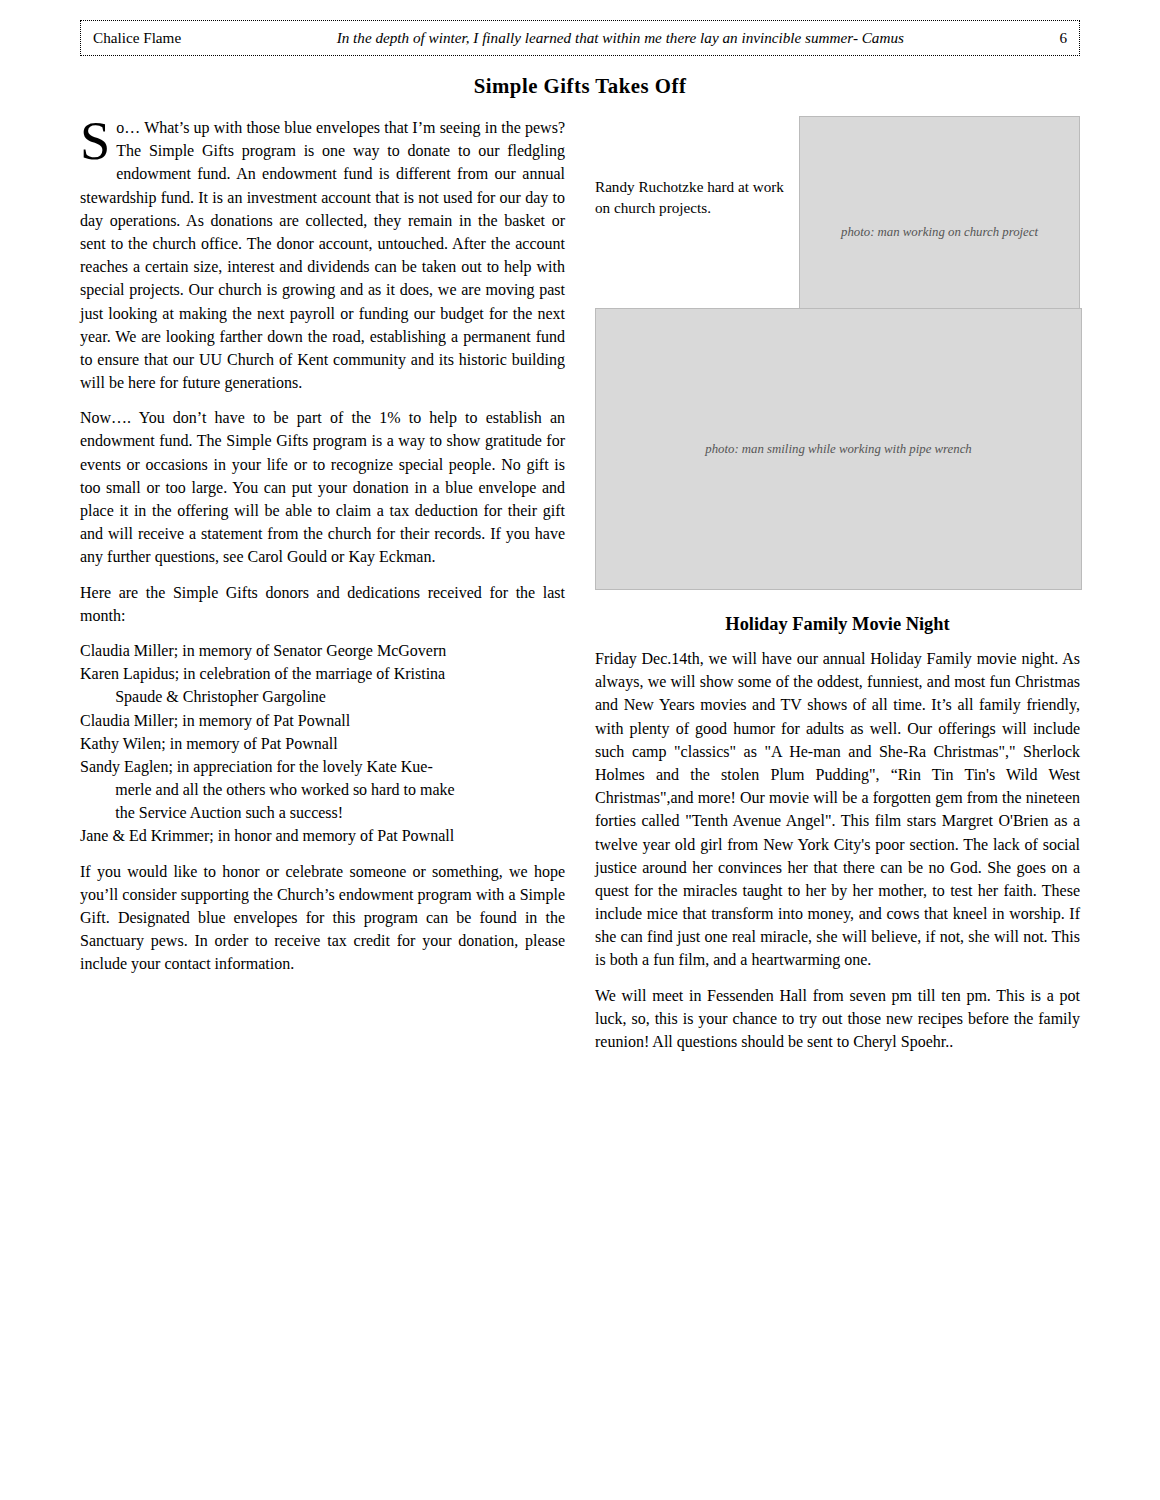Chalice Flame In the depth of winter, I finally learned that within me there lay an invincible summer- Camus 6
Simple Gifts Takes Off
So… What’s up with those blue envelopes that I’m seeing in the pews? The Simple Gifts program is one way to donate to our fledgling endowment fund. An endowment fund is different from our annual stewardship fund. It is an investment account that is not used for our day to day operations. As donations are collected, they remain in the basket or sent to the church office. The donor account, untouched. After the account reaches a certain size, interest and dividends can be taken out to help with special projects. Our church is growing and as it does, we are moving past just looking at making the next payroll or funding our budget for the next year. We are looking farther down the road, establishing a permanent fund to ensure that our UU Church of Kent community and its historic building will be here for future generations.
Now…. You don’t have to be part of the 1% to help to establish an endowment fund. The Simple Gifts program is a way to show gratitude for events or occasions in your life or to recognize special people. No gift is too small or too large. You can put your donation in a blue envelope and place it in the offering will be able to claim a tax deduction for their gift and will receive a statement from the church for their records. If you have any further questions, see Carol Gould or Kay Eckman.
Here are the Simple Gifts donors and dedications received for the last month:
Claudia Miller; in memory of Senator George McGovern
Karen Lapidus; in celebration of the marriage of Kristina Spaude & Christopher Gargoline Claudia Miller; in memory of Pat Pownall
Kathy Wilen; in memory of Pat Pownall
Sandy Eaglen; in appreciation for the lovely Kate Kue- merle and all the others who worked so hard to make the Service Auction such a success! Jane & Ed Krimmer; in honor and memory of Pat Pownall
If you would like to honor or celebrate someone or something, we hope you’ll consider supporting the Church’s endowment program with a Simple Gift. Designated blue envelopes for this program can be found in the Sanctuary pews. In order to receive tax credit for your donation, please include your contact information.
Randy Ruchotzke hard at work on church projects.
photo: man working on church project
photo: man smiling while working with pipe wrench
Holiday Family Movie Night
Friday Dec.14th, we will have our annual Holiday Family movie night. As always, we will show some of the oddest, funniest, and most fun Christmas and New Years movies and TV shows of all time. It’s all family friendly, with plenty of good humor for adults as well. Our offerings will include such camp "classics" as "A He-man and She-Ra Christmas"," Sherlock Holmes and the stolen Plum Pudding", “Rin Tin Tin's Wild West Christmas",and more! Our movie will be a forgotten gem from the nineteen forties called "Tenth Avenue Angel". This film stars Margret O'Brien as a twelve year old girl from New York City's poor section. The lack of social justice around her convinces her that there can be no God. She goes on a quest for the miracles taught to her by her mother, to test her faith. These include mice that transform into money, and cows that kneel in worship. If she can find just one real miracle, she will believe, if not, she will not. This is both a fun film, and a heartwarming one.
We will meet in Fessenden Hall from seven pm till ten pm. This is a pot luck, so, this is your chance to try out those new recipes before the family reunion! All questions should be sent to Cheryl Spoehr..